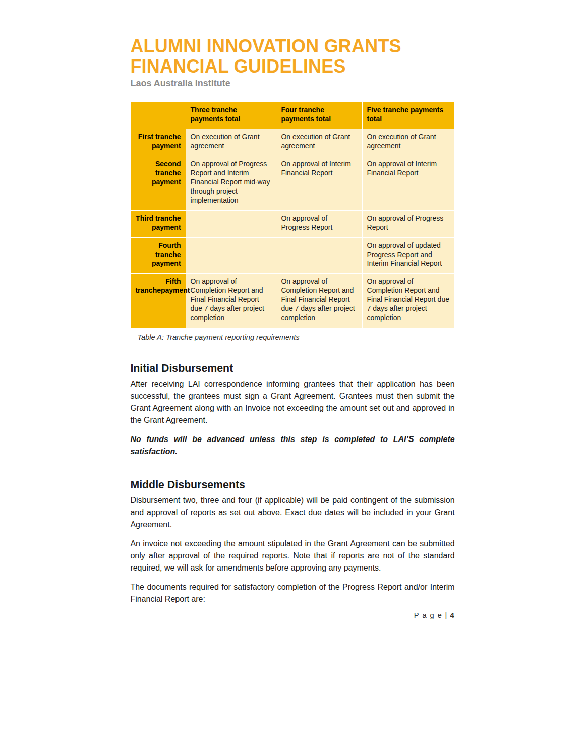ALUMNI INNOVATION GRANTS
FINANCIAL GUIDELINES
Laos Australia Institute
| | Three tranche payments total | Four tranche payments total | Five tranche payments total |
| --- | --- | --- | --- |
| First tranche payment | On execution of Grant agreement | On execution of Grant agreement | On execution of Grant agreement |
| Second tranche payment | On approval of Progress Report and Interim Financial Report mid-way through project implementation | On approval of Interim Financial Report | On approval of Interim Financial Report |
| Third tranche payment | | On approval of Progress Report | On approval of Progress Report |
| Fourth tranche payment | | | On approval of updated Progress Report and Interim Financial Report |
| Fifth tranchepayment | On approval of Completion Report and Final Financial Report due 7 days after project completion | On approval of Completion Report and Final Financial Report due 7 days after project completion | On approval of Completion Report and Final Financial Report due 7 days after project completion |
Table A: Tranche payment reporting requirements
Initial Disbursement
After receiving LAI correspondence informing grantees that their application has been successful, the grantees must sign a Grant Agreement. Grantees must then submit the Grant Agreement along with an Invoice not exceeding the amount set out and approved in the Grant Agreement.
No funds will be advanced unless this step is completed to LAI’S complete satisfaction.
Middle Disbursements
Disbursement two, three and four (if applicable) will be paid contingent of the submission and approval of reports as set out above. Exact due dates will be included in your Grant Agreement.
An invoice not exceeding the amount stipulated in the Grant Agreement can be submitted only after approval of the required reports. Note that if reports are not of the standard required, we will ask for amendments before approving any payments.
The documents required for satisfactory completion of the Progress Report and/or Interim Financial Report are:
P a g e | 4